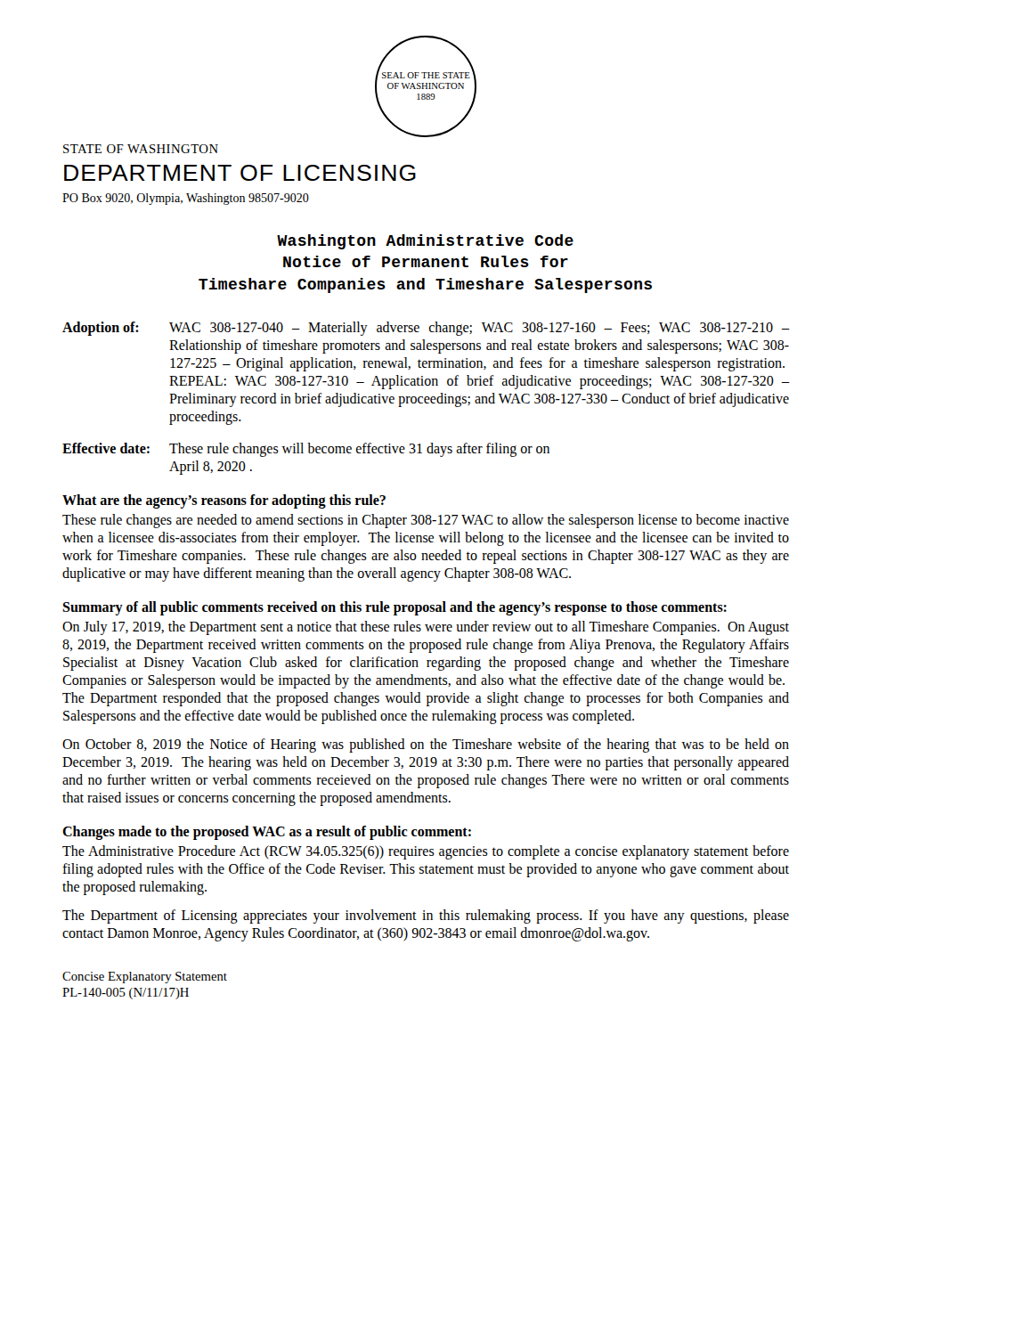SEAL OF THE STATE OF WASHINGTON
1889
STATE OF WASHINGTON
DEPARTMENT OF LICENSING
PO Box 9020, Olympia, Washington 98507-9020
Washington Administrative Code
Notice of Permanent Rules for
Timeshare Companies and Timeshare Salespersons
Adoption of:
WAC 308-127-040 – Materially adverse change; WAC 308-127-160 – Fees; WAC 308-127-210 – Relationship of timeshare promoters and salespersons and real estate brokers and salespersons; WAC 308-127-225 – Original application, renewal, termination, and fees for a timeshare salesperson registration. REPEAL: WAC 308-127-310 – Application of brief adjudicative proceedings; WAC 308-127-320 – Preliminary record in brief adjudicative proceedings; and WAC 308-127-330 – Conduct of brief adjudicative proceedings.
Effective date:
These rule changes will become effective 31 days after filing or on
April 8, 2020 .
What are the agency’s reasons for adopting this rule?
These rule changes are needed to amend sections in Chapter 308-127 WAC to allow the salesperson license to become inactive when a licensee dis-associates from their employer. The license will belong to the licensee and the licensee can be invited to work for Timeshare companies. These rule changes are also needed to repeal sections in Chapter 308-127 WAC as they are duplicative or may have different meaning than the overall agency Chapter 308-08 WAC.
Summary of all public comments received on this rule proposal and the agency’s response to those comments:
On July 17, 2019, the Department sent a notice that these rules were under review out to all Timeshare Companies. On August 8, 2019, the Department received written comments on the proposed rule change from Aliya Prenova, the Regulatory Affairs Specialist at Disney Vacation Club asked for clarification regarding the proposed change and whether the Timeshare Companies or Salesperson would be impacted by the amendments, and also what the effective date of the change would be. The Department responded that the proposed changes would provide a slight change to processes for both Companies and Salespersons and the effective date would be published once the rulemaking process was completed.
On October 8, 2019 the Notice of Hearing was published on the Timeshare website of the hearing that was to be held on December 3, 2019. The hearing was held on December 3, 2019 at 3:30 p.m. There were no parties that personally appeared and no further written or verbal comments receieved on the proposed rule changes There were no written or oral comments that raised issues or concerns concerning the proposed amendments.
Changes made to the proposed WAC as a result of public comment:
The Administrative Procedure Act (RCW 34.05.325(6)) requires agencies to complete a concise explanatory statement before filing adopted rules with the Office of the Code Reviser. This statement must be provided to anyone who gave comment about the proposed rulemaking.
The Department of Licensing appreciates your involvement in this rulemaking process. If you have any questions, please contact Damon Monroe, Agency Rules Coordinator, at (360) 902-3843 or email dmonroe@dol.wa.gov.
Concise Explanatory Statement
PL-140-005 (N/11/17)H